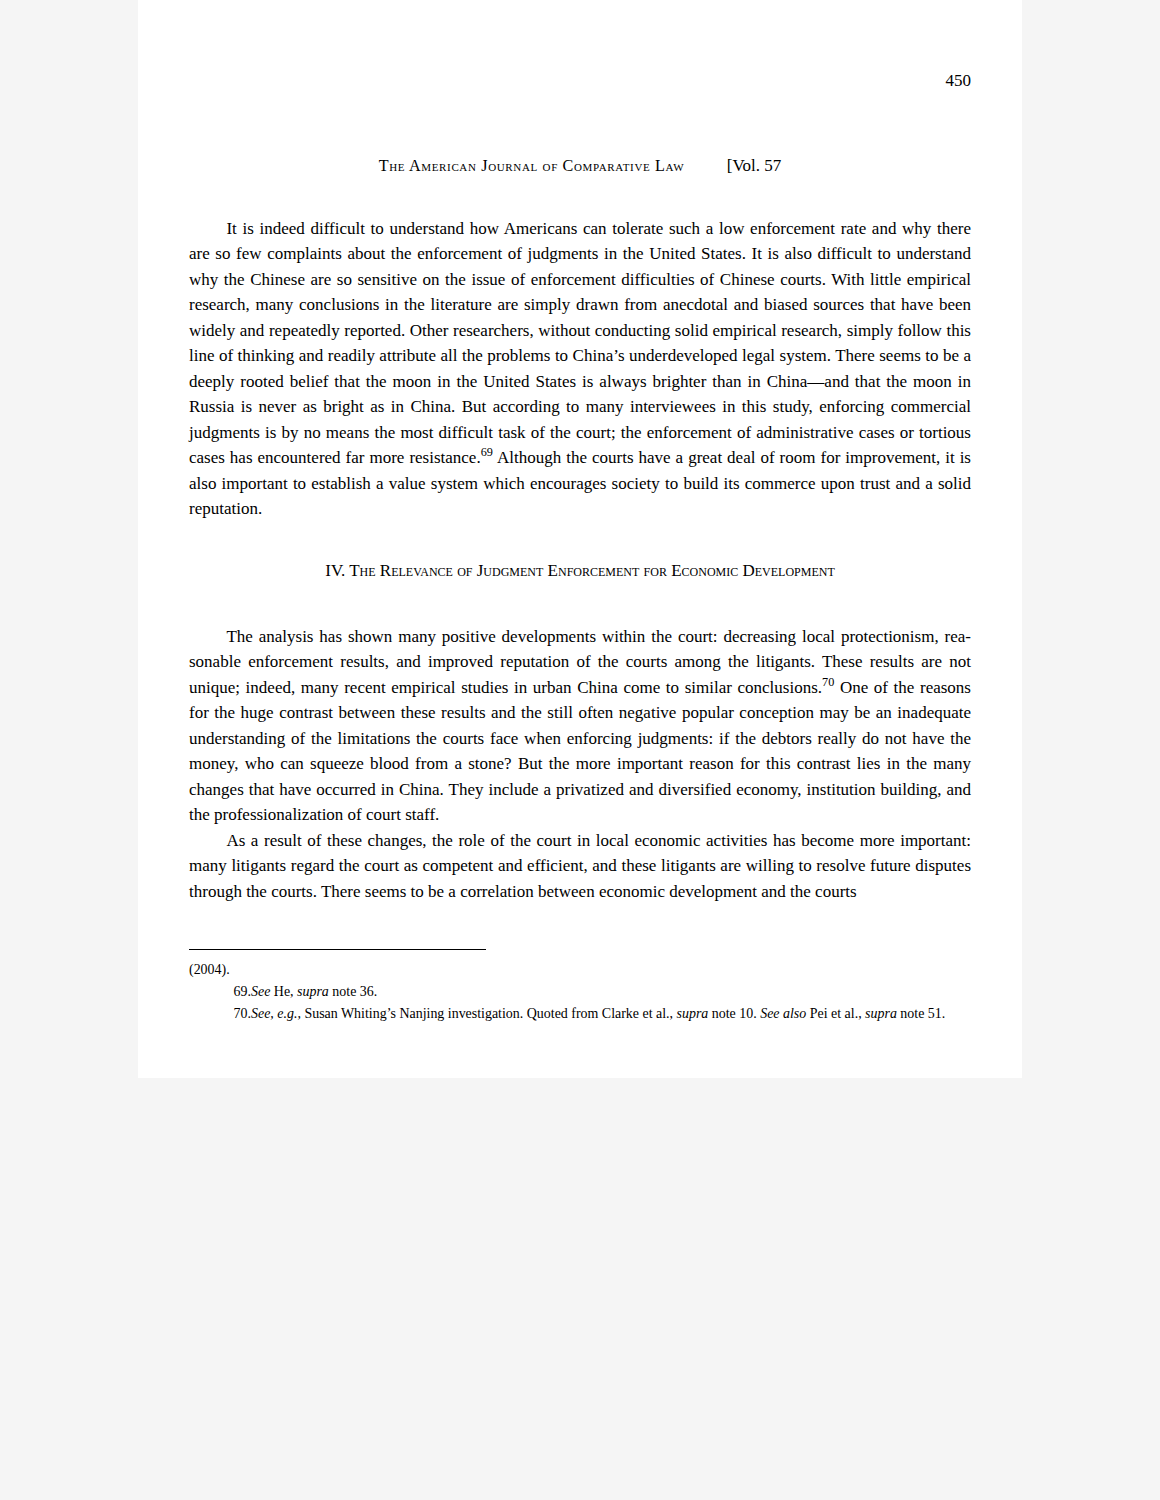450
The American Journal of Comparative Law [Vol. 57
It is indeed difficult to understand how Americans can tolerate such a low enforcement rate and why there are so few complaints about the enforcement of judgments in the United States. It is also difficult to understand why the Chinese are so sensitive on the issue of enforcement difficulties of Chinese courts. With little empirical research, many conclusions in the literature are simply drawn from anecdotal and biased sources that have been widely and repeatedly reported. Other researchers, without conducting solid empirical research, simply follow this line of thinking and readily attribute all the problems to China’s underdeveloped legal system. There seems to be a deeply rooted belief that the moon in the United States is always brighter than in China—and that the moon in Russia is never as bright as in China. But according to many interviewees in this study, enforcing commercial judgments is by no means the most difficult task of the court; the enforcement of administrative cases or tortious cases has encountered far more resistance.69 Although the courts have a great deal of room for improvement, it is also important to establish a value system which encourages society to build its commerce upon trust and a solid reputation.
IV. The Relevance of Judgment Enforcement for Economic Development
The analysis has shown many positive developments within the court: decreasing local protectionism, reasonable enforcement results, and improved reputation of the courts among the litigants. These results are not unique; indeed, many recent empirical studies in urban China come to similar conclusions.70 One of the reasons for the huge contrast between these results and the still often negative popular conception may be an inadequate understanding of the limitations the courts face when enforcing judgments: if the debtors really do not have the money, who can squeeze blood from a stone? But the more important reason for this contrast lies in the many changes that have occurred in China. They include a privatized and diversified economy, institution building, and the professionalization of court staff.
As a result of these changes, the role of the court in local economic activities has become more important: many litigants regard the court as competent and efficient, and these litigants are willing to resolve future disputes through the courts. There seems to be a correlation between economic development and the courts
(2004).
69. See He, supra note 36.
70. See, e.g., Susan Whiting’s Nanjing investigation. Quoted from Clarke et al., supra note 10. See also Pei et al., supra note 51.